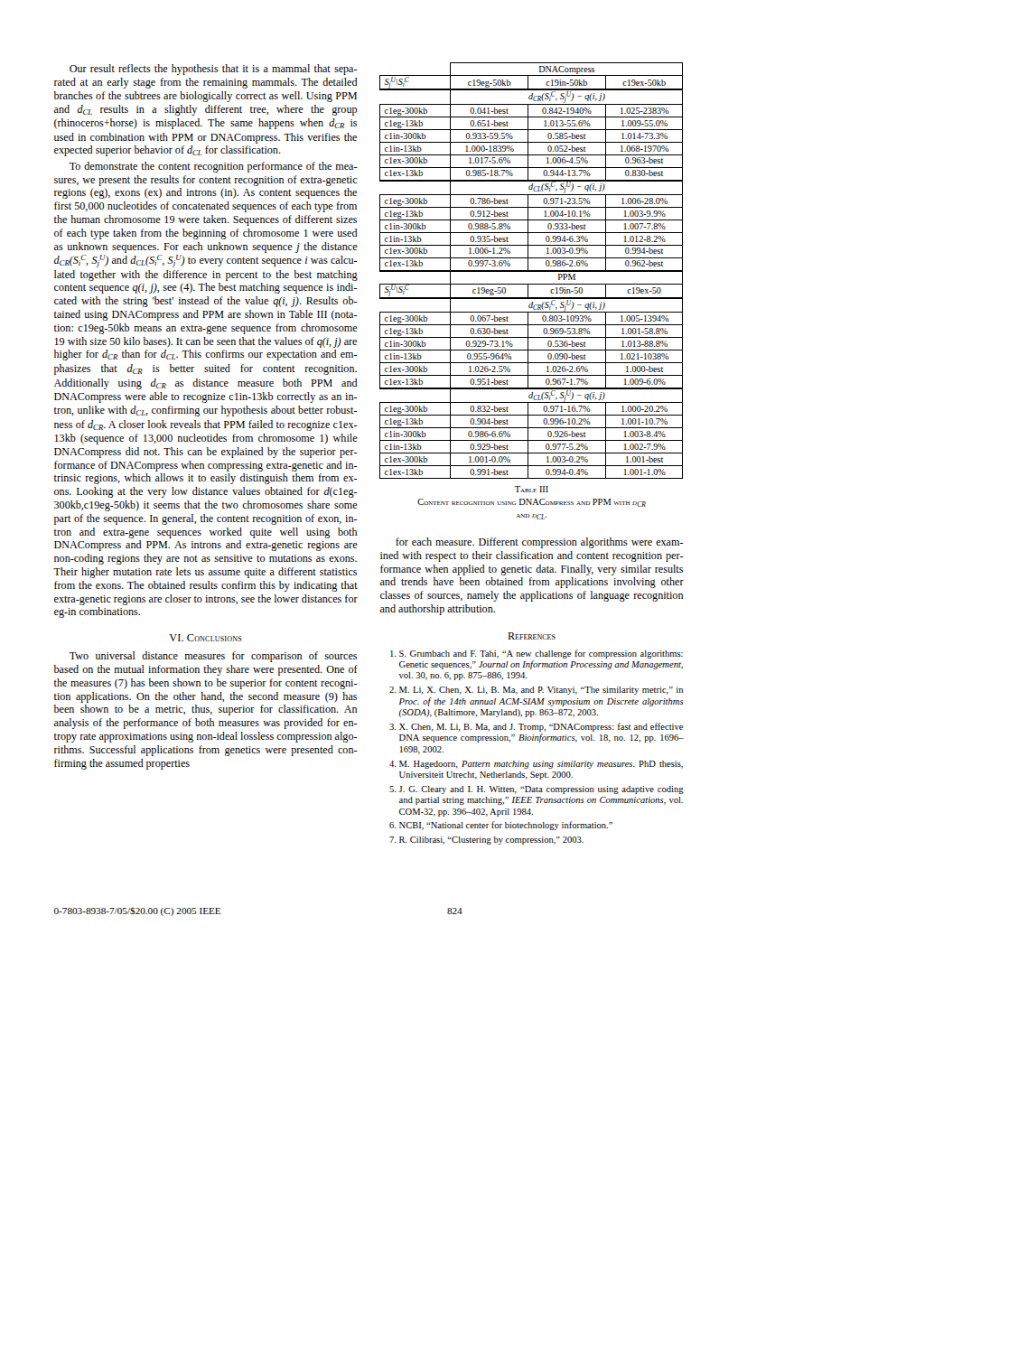Our result reflects the hypothesis that it is a mammal that separated at an early stage from the remaining mammals. The detailed branches of the subtrees are biologically correct as well. Using PPM and dCL results in a slightly different tree, where the group (rhinoceros+horse) is misplaced. The same happens when dCR is used in combination with PPM or DNACompress. This verifies the expected superior behavior of dCL for classification.
To demonstrate the content recognition performance of the measures, we present the results for content recognition of extra-genetic regions (eg), exons (ex) and introns (in). As content sequences the first 50,000 nucleotides of concatenated sequences of each type from the human chromosome 19 were taken. Sequences of different sizes of each type taken from the beginning of chromosome 1 were used as unknown sequences. For each unknown sequence j the distance dCR(SiC, SjU) and dCL(SiC, SjU) to every content sequence i was calculated together with the difference in percent to the best matching content sequence q(i, j), see (4). The best matching sequence is indicated with the string 'best' instead of the value q(i, j). Results obtained using DNACompress and PPM are shown in Table III (notation: c19eg-50kb means an extra-gene sequence from chromosome 19 with size 50 kilo bases). It can be seen that the values of q(i, j) are higher for dCR than for dCL. This confirms our expectation and emphasizes that dCR is better suited for content recognition. Additionally using dCR as distance measure both PPM and DNACompress were able to recognize c1in-13kb correctly as an intron, unlike with dCL, confirming our hypothesis about better robustness of dCR. A closer look reveals that PPM failed to recognize c1ex-13kb (sequence of 13,000 nucleotides from chromosome 1) while DNACompress did not. This can be explained by the superior performance of DNACompress when compressing extra-genetic and intrinsic regions, which allows it to easily distinguish them from exons. Looking at the very low distance values obtained for d(c1eg-300kb,c19eg-50kb) it seems that the two chromosomes share some part of the sequence. In general, the content recognition of exon, intron and extra-gene sequences worked quite well using both DNACompress and PPM. As introns and extra-genetic regions are non-coding regions they are not as sensitive to mutations as exons. Their higher mutation rate lets us assume quite a different statistics from the exons. The obtained results confirm this by indicating that extra-genetic regions are closer to introns, see the lower distances for eg-in combinations.
VI. Conclusions
Two universal distance measures for comparison of sources based on the mutual information they share were presented. One of the measures (7) has been shown to be superior for content recognition applications. On the other hand, the second measure (9) has been shown to be a metric, thus, superior for classification. An analysis of the performance of both measures was provided for entropy rate approximations using non-ideal lossless compression algorithms. Successful applications from genetics were presented confirming the assumed properties
| | DNACompress |
| S j U \S i C | c19eg-50kb | c19in-50kb | c19ex-50kb |
| | d CR (S i C , S j U ) − q(i, j) |
| c1eg-300kb | 0.041-best | 0.842-1940% | 1.025-2383% |
| c1eg-13kb | 0.651-best | 1.013-55.6% | 1.009-55.0% |
| c1in-300kb | 0.933-59.5% | 0.585-best | 1.014-73.3% |
| c1in-13kb | 1.000-1839% | 0.052-best | 1.068-1970% |
| c1ex-300kb | 1.017-5.6% | 1.006-4.5% | 0.963-best |
| c1ex-13kb | 0.985-18.7% | 0.944-13.7% | 0.830-best |
| | d CL (S i C , S j U ) − q(i, j) |
| c1eg-300kb | 0.786-best | 0.971-23.5% | 1.006-28.0% |
| c1eg-13kb | 0.912-best | 1.004-10.1% | 1.003-9.9% |
| c1in-300kb | 0.988-5.8% | 0.933-best | 1.007-7.8% |
| c1in-13kb | 0.935-best | 0.994-6.3% | 1.012-8.2% |
| c1ex-300kb | 1.006-1.2% | 1.003-0.9% | 0.994-best |
| c1ex-13kb | 0.997-3.6% | 0.986-2.6% | 0.962-best |
| | PPM |
| S j U \S i C | c19eg-50 | c19in-50 | c19ex-50 |
| | d CR (S i C , S j U ) − q(i, j) |
| c1eg-300kb | 0.067-best | 0.803-1093% | 1.005-1394% |
| c1eg-13kb | 0.630-best | 0.969-53.8% | 1.001-58.8% |
| c1in-300kb | 0.929-73.1% | 0.536-best | 1.013-88.8% |
| c1in-13kb | 0.955-964% | 0.090-best | 1.021-1038% |
| c1ex-300kb | 1.026-2.5% | 1.026-2.6% | 1.000-best |
| c1ex-13kb | 0.951-best | 0.967-1.7% | 1.009-6.0% |
| | d CL (S i C , S j U ) − q(i, j) |
| c1eg-300kb | 0.832-best | 0.971-16.7% | 1.000-20.2% |
| c1eg-13kb | 0.904-best | 0.996-10.2% | 1.001-10.7% |
| c1in-300kb | 0.986-6.6% | 0.926-best | 1.003-8.4% |
| c1in-13kb | 0.929-best | 0.977-5.2% | 1.002-7.9% |
| c1ex-300kb | 1.001-0.0% | 1.003-0.2% | 1.001-best |
| c1ex-13kb | 0.991-best | 0.994-0.4% | 1.001-1.0% |
Table III Content recognition using DNACompress and PPM with dCR
and dCL.
for each measure. Different compression algorithms were examined with respect to their classification and content recognition performance when applied to genetic data. Finally, very similar results and trends have been obtained from applications involving other classes of sources, namely the applications of language recognition and authorship attribution.
References
S. Grumbach and F. Tahi, “A new challenge for compression algorithms: Genetic sequences,” Journal on Information Processing and Management, vol. 30, no. 6, pp. 875–886, 1994.
M. Li, X. Chen, X. Li, B. Ma, and P. Vitanyi, “The similarity metric,” in Proc. of the 14th annual ACM-SIAM symposium on Discrete algorithms (SODA), (Baltimore, Maryland), pp. 863–872, 2003.
X. Chen, M. Li, B. Ma, and J. Tromp, “DNACompress: fast and effective DNA sequence compression,” Bioinformatics, vol. 18, no. 12, pp. 1696–1698, 2002.
M. Hagedoorn, Pattern matching using similarity measures. PhD thesis, Universiteit Utrecht, Netherlands, Sept. 2000.
J. G. Cleary and I. H. Witten, “Data compression using adaptive coding and partial string matching,” IEEE Transactions on Communications, vol. COM-32, pp. 396–402, April 1984.
NCBI, “National center for biotechnology information.”
R. Cilibrasi, “Clustering by compression,” 2003.
0-7803-8938-7/05/$20.00 (C) 2005 IEEE
824